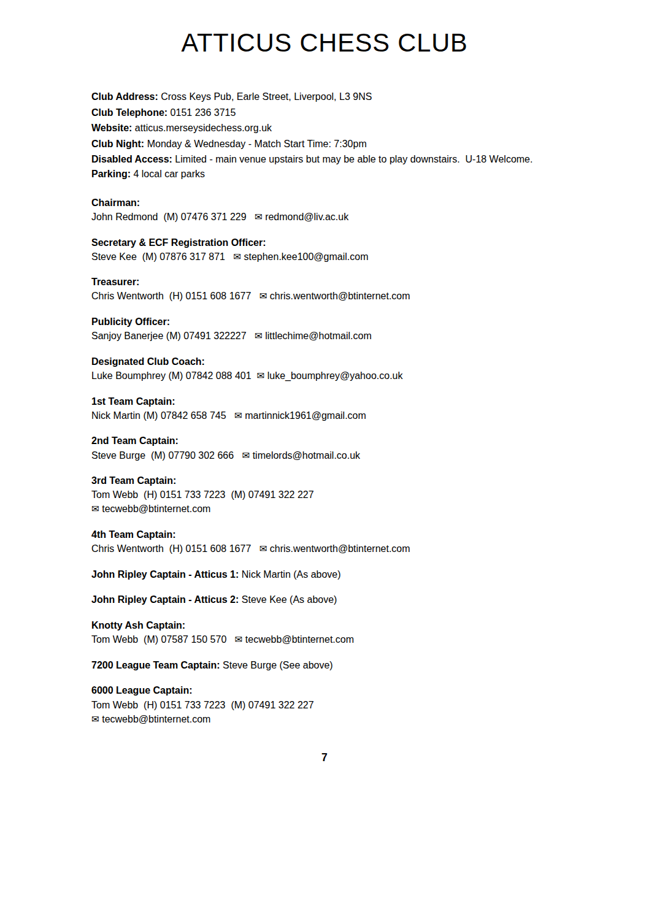ATTICUS CHESS CLUB
Club Address: Cross Keys Pub, Earle Street, Liverpool, L3 9NS
Club Telephone: 0151 236 3715
Website: atticus.merseysidechess.org.uk
Club Night: Monday & Wednesday - Match Start Time: 7:30pm
Disabled Access: Limited - main venue upstairs but may be able to play downstairs. U-18 Welcome. Parking: 4 local car parks
Chairman:
John Redmond (M) 07476 371 229 ✉ redmond@liv.ac.uk
Secretary & ECF Registration Officer:
Steve Kee (M) 07876 317 871 ✉ stephen.kee100@gmail.com
Treasurer:
Chris Wentworth (H) 0151 608 1677 ✉ chris.wentworth@btinternet.com
Publicity Officer:
Sanjoy Banerjee (M) 07491 322227 ✉ littlechime@hotmail.com
Designated Club Coach:
Luke Boumphrey (M) 07842 088 401 ✉ luke_boumphrey@yahoo.co.uk
1st Team Captain:
Nick Martin (M) 07842 658 745 ✉ martinnick1961@gmail.com
2nd Team Captain:
Steve Burge (M) 07790 302 666 ✉ timelords@hotmail.co.uk
3rd Team Captain:
Tom Webb (H) 0151 733 7223 (M) 07491 322 227
✉ tecwebb@btinternet.com
4th Team Captain:
Chris Wentworth (H) 0151 608 1677 ✉ chris.wentworth@btinternet.com
John Ripley Captain - Atticus 1: Nick Martin (As above)
John Ripley Captain - Atticus 2: Steve Kee (As above)
Knotty Ash Captain:
Tom Webb (M) 07587 150 570 ✉ tecwebb@btinternet.com
7200 League Team Captain: Steve Burge (See above)
6000 League Captain:
Tom Webb (H) 0151 733 7223 (M) 07491 322 227
✉ tecwebb@btinternet.com
7